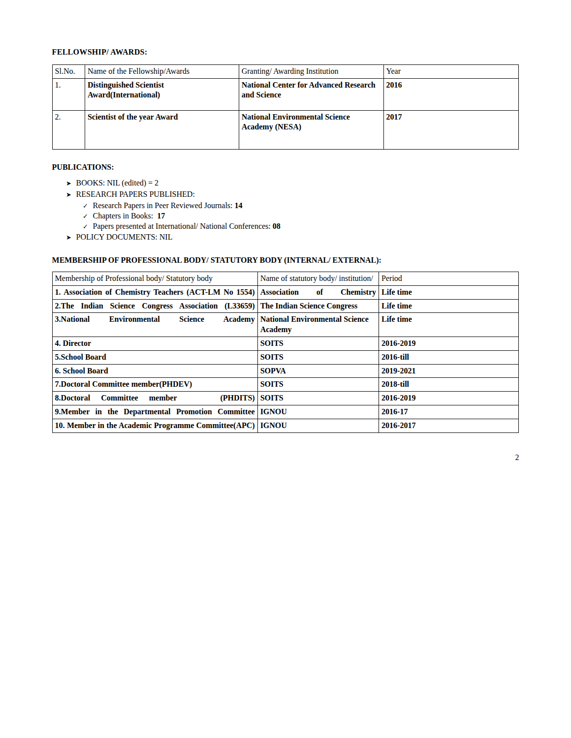FELLOWSHIP/ AWARDS:
| Sl.No. | Name of the Fellowship/Awards | Granting/ Awarding Institution | Year |
| 1. | Distinguished Scientist Award(International) | National Center for Advanced Research and Science | 2016 |
| 2. | Scientist of the year Award | National Environmental Science Academy (NESA ) | 2017 |
PUBLICATIONS:
BOOKS: NIL (edited) = 2
RESEARCH PAPERS PUBLISHED:
Research Papers in Peer Reviewed Journals: 14
Chapters in Books: 17
Papers presented at International/ National Conferences: 08
POLICY DOCUMENTS: NIL
MEMBERSHIP OF PROFESSIONAL BODY/ STATUTORY BODY (INTERNAL/ EXTERNAL):
| Membership of Professional body/ Statutory body | Name of statutory body/ institution/ | Period |
| 1. Association of Chemistry Teachers (ACT-LM No 1554) | Association of Chemistry | Life time |
| 2.The Indian Science Congress Association (L33659) | The Indian Science Congress | Life time |
| 3.National Environmental Science Academy | National Environmental Science Academy | Life time |
| 4. Director | SOITS | 2016-2019 |
| 5.School Board | SOITS | 2016-till |
| 6. School Board | SOPVA | 2019-2021 |
| 7.Doctoral Committee member(PHDEV) | SOITS | 2018-till |
| 8.Doctoral Committee member (PHDITS) | SOITS | 2016-2019 |
| 9.Member in the Departmental Promotion Committee | IGNOU | 2016-17 |
| 10. Member in the Academic Programme Committee(APC) | IGNOU | 2016-2017 |
2